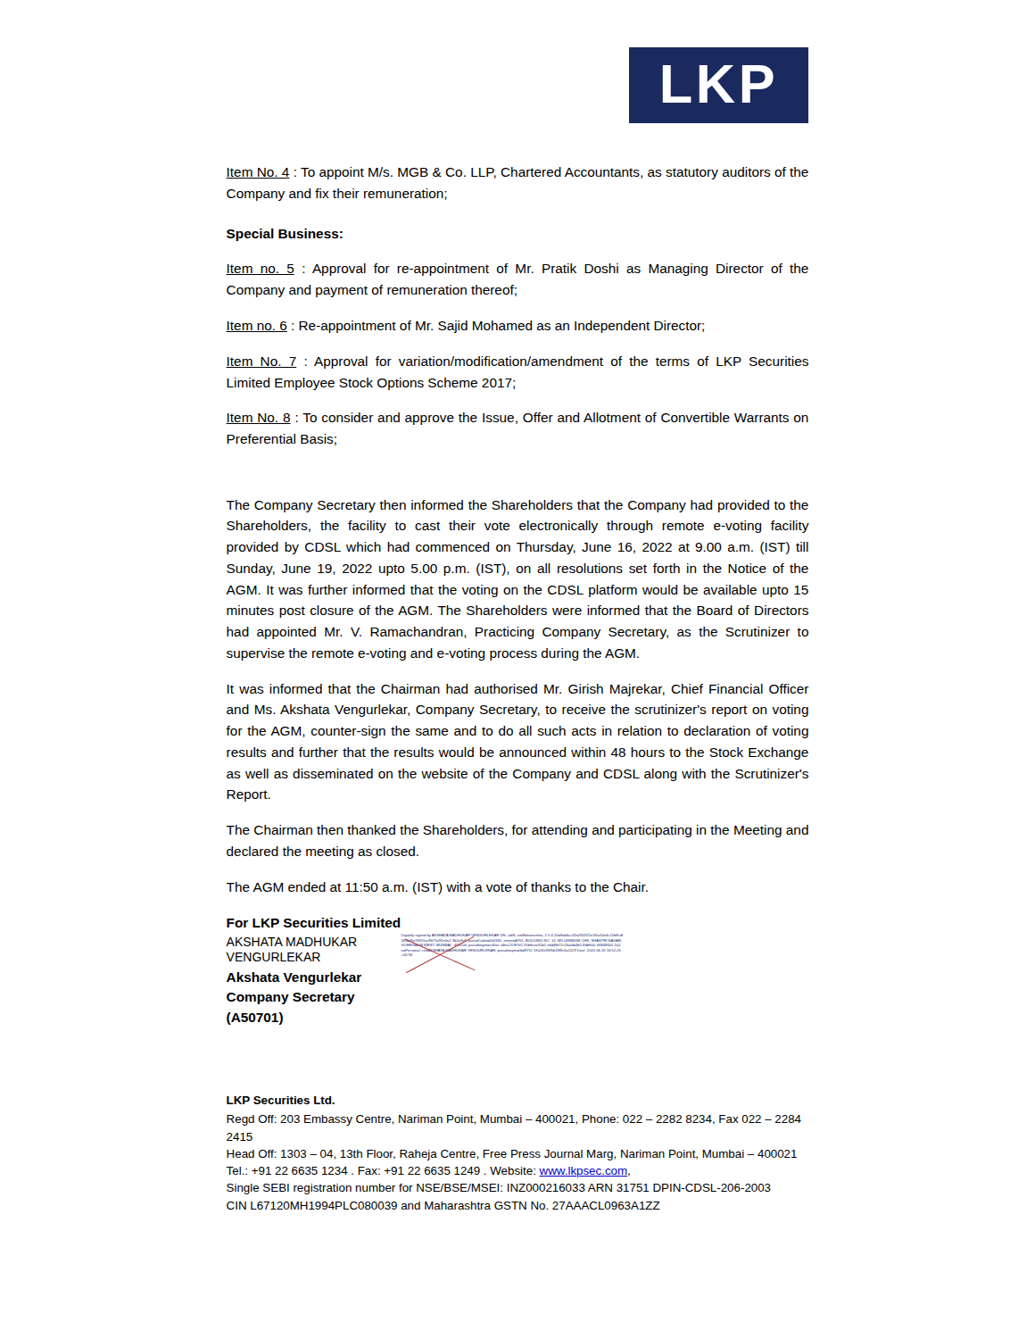LKP
Item No. 4 : To appoint M/s. MGB & Co. LLP, Chartered Accountants, as statutory auditors of the Company and fix their remuneration;
Special Business:
Item no. 5 : Approval for re-appointment of Mr. Pratik Doshi as Managing Director of the Company and payment of remuneration thereof;
Item no. 6 : Re-appointment of Mr. Sajid Mohamed as an Independent Director;
Item No. 7 : Approval for variation/modification/amendment of the terms of LKP Securities Limited Employee Stock Options Scheme 2017;
Item No. 8 : To consider and approve the Issue, Offer and Allotment of Convertible Warrants on Preferential Basis;
The Company Secretary then informed the Shareholders that the Company had provided to the Shareholders, the facility to cast their vote electronically through remote e-voting facility provided by CDSL which had commenced on Thursday, June 16, 2022 at 9.00 a.m. (IST) till Sunday, June 19, 2022 upto 5.00 p.m. (IST), on all resolutions set forth in the Notice of the AGM. It was further informed that the voting on the CDSL platform would be available upto 15 minutes post closure of the AGM. The Shareholders were informed that the Board of Directors had appointed Mr. V. Ramachandran, Practicing Company Secretary, as the Scrutinizer to supervise the remote e-voting and e-voting process during the AGM.
It was informed that the Chairman had authorised Mr. Girish Majrekar, Chief Financial Officer and Ms. Akshata Vengurlekar, Company Secretary, to receive the scrutinizer's report on voting for the AGM, counter-sign the same and to do all such acts in relation to declaration of voting results and further that the results would be announced within 48 hours to the Stock Exchange as well as disseminated on the website of the Company and CDSL along with the Scrutinizer's Report.
The Chairman then thanked the Shareholders, for attending and participating in the Meeting and declared the meeting as closed.
The AGM ended at 11:50 a.m. (IST) with a vote of thanks to the Chair.
For LKP Securities Limited
AKSHATA MADHUKAR
VENGURLEKAR Digitally signed by AKSHATA MADHUKAR VENGURLEKAR DN: c=IN, st=Maharashtra, 2.5.4.20=8ab6cc32a2f02f21e1f5a50e4c15b9cdf365b45e595f1ac8671a92e0a1 3b2a9c8, postalCode=400184, street=A701, BUILDING NO. 14, MILLENNIUM CHS, SHASTRI NAGAR, GOREGAON WEST, MUMBAI - 400104, pseudonym=c00ec a8ec23 8f7e5 55b8cee31b1 e6d4fb71c2faa6b4b5 8dbf00c 66848001 2a2, o=Personal, cn=AKSHATA MADHUKAR VENGURLEKAR, pseudonym=0bd9711 59a31e93f5b18f9c6a1129 Date: 2022.06.20 16:52:26 +05'30'
Akshata Vengurlekar
Company Secretary
(A50701)
LKP Securities Ltd.
Regd Off: 203 Embassy Centre, Nariman Point, Mumbai – 400021, Phone: 022 – 2282 8234, Fax 022 – 2284 2415
Head Off: 1303 – 04, 13th Floor, Raheja Centre, Free Press Journal Marg, Nariman Point, Mumbai – 400021
Tel.: +91 22 6635 1234 . Fax: +91 22 6635 1249 . Website: www.lkpsec.com,
Single SEBI registration number for NSE/BSE/MSEI: INZ000216033 ARN 31751 DPIN-CDSL-206-2003
CIN L67120MH1994PLC080039 and Maharashtra GSTN No. 27AAACL0963A1ZZ